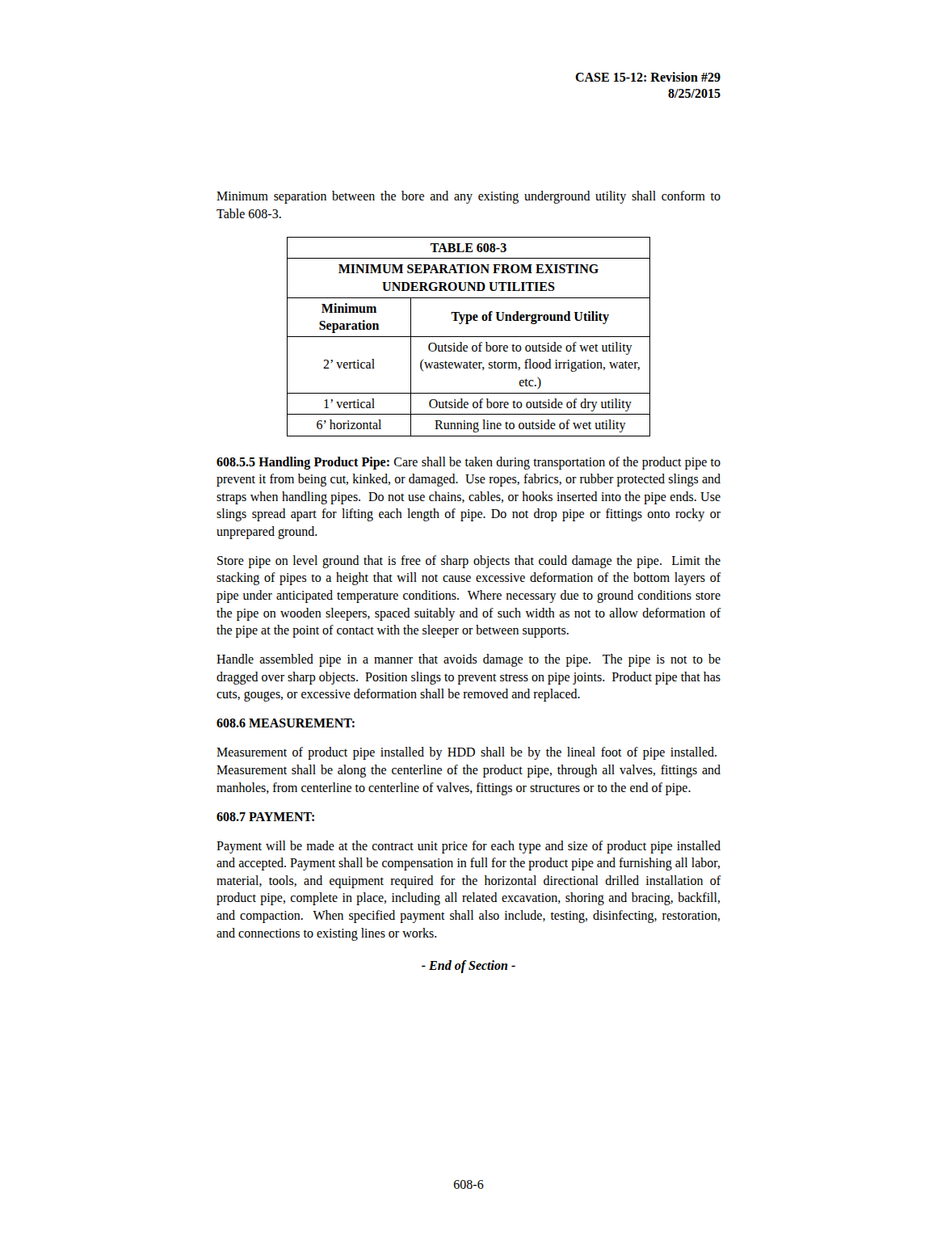CASE 15-12: Revision #29
8/25/2015
Minimum separation between the bore and any existing underground utility shall conform to Table 608-3.
| TABLE 608-3 |
| MINIMUM SEPARATION FROM EXISTING UNDERGROUND UTILITIES |
| Minimum Separation | Type of Underground Utility |
| 2’ vertical | Outside of bore to outside of wet utility (wastewater, storm, flood irrigation, water, etc.) |
| 1’ vertical | Outside of bore to outside of dry utility |
| 6’ horizontal | Running line to outside of wet utility |
608.5.5 Handling Product Pipe: Care shall be taken during transportation of the product pipe to prevent it from being cut, kinked, or damaged. Use ropes, fabrics, or rubber protected slings and straps when handling pipes. Do not use chains, cables, or hooks inserted into the pipe ends. Use slings spread apart for lifting each length of pipe. Do not drop pipe or fittings onto rocky or unprepared ground.
Store pipe on level ground that is free of sharp objects that could damage the pipe. Limit the stacking of pipes to a height that will not cause excessive deformation of the bottom layers of pipe under anticipated temperature conditions. Where necessary due to ground conditions store the pipe on wooden sleepers, spaced suitably and of such width as not to allow deformation of the pipe at the point of contact with the sleeper or between supports.
Handle assembled pipe in a manner that avoids damage to the pipe. The pipe is not to be dragged over sharp objects. Position slings to prevent stress on pipe joints. Product pipe that has cuts, gouges, or excessive deformation shall be removed and replaced.
608.6 MEASUREMENT:
Measurement of product pipe installed by HDD shall be by the lineal foot of pipe installed. Measurement shall be along the centerline of the product pipe, through all valves, fittings and manholes, from centerline to centerline of valves, fittings or structures or to the end of pipe.
608.7 PAYMENT:
Payment will be made at the contract unit price for each type and size of product pipe installed and accepted. Payment shall be compensation in full for the product pipe and furnishing all labor, material, tools, and equipment required for the horizontal directional drilled installation of product pipe, complete in place, including all related excavation, shoring and bracing, backfill, and compaction. When specified payment shall also include, testing, disinfecting, restoration, and connections to existing lines or works.
- End of Section -
608-6